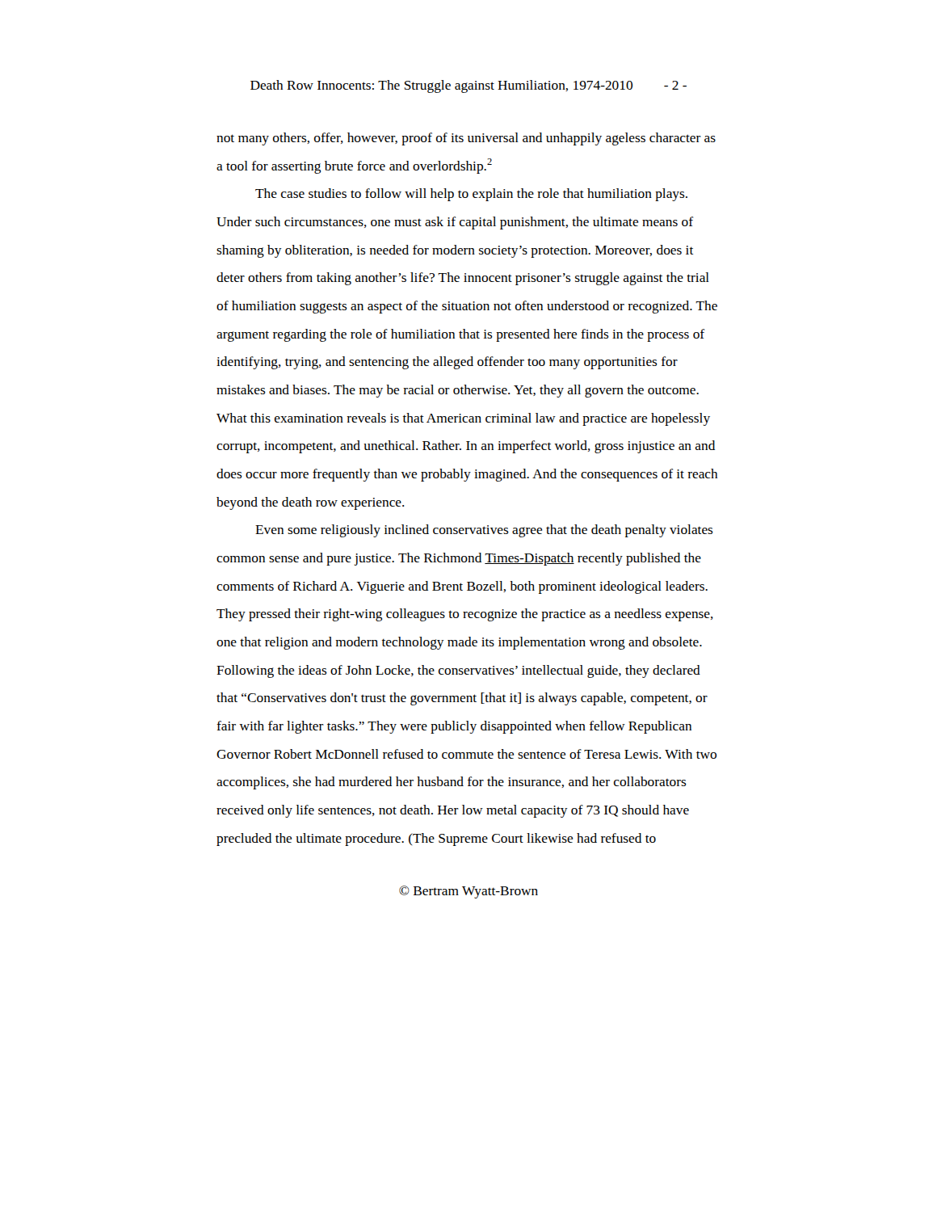Death Row Innocents: The Struggle against Humiliation, 1974-2010- 2 -
not many others, offer, however, proof of its universal and unhappily ageless character as a tool for asserting brute force and overlordship.2
The case studies to follow will help to explain the role that humiliation plays. Under such circumstances, one must ask if capital punishment, the ultimate means of shaming by obliteration, is needed for modern society’s protection. Moreover, does it deter others from taking another’s life? The innocent prisoner’s struggle against the trial of humiliation suggests an aspect of the situation not often understood or recognized. The argument regarding the role of humiliation that is presented here finds in the process of identifying, trying, and sentencing the alleged offender too many opportunities for mistakes and biases. The may be racial or otherwise. Yet, they all govern the outcome. What this examination reveals is that American criminal law and practice are hopelessly corrupt, incompetent, and unethical. Rather. In an imperfect world, gross injustice an and does occur more frequently than we probably imagined. And the consequences of it reach beyond the death row experience.
Even some religiously inclined conservatives agree that the death penalty violates common sense and pure justice. The Richmond Times-Dispatch recently published the comments of Richard A. Viguerie and Brent Bozell, both prominent ideological leaders. They pressed their right-wing colleagues to recognize the practice as a needless expense, one that religion and modern technology made its implementation wrong and obsolete. Following the ideas of John Locke, the conservatives’ intellectual guide, they declared that “Conservatives don't trust the government [that it] is always capable, competent, or fair with far lighter tasks.” They were publicly disappointed when fellow Republican Governor Robert McDonnell refused to commute the sentence of Teresa Lewis. With two accomplices, she had murdered her husband for the insurance, and her collaborators received only life sentences, not death. Her low metal capacity of 73 IQ should have precluded the ultimate procedure. (The Supreme Court likewise had refused to
© Bertram Wyatt-Brown